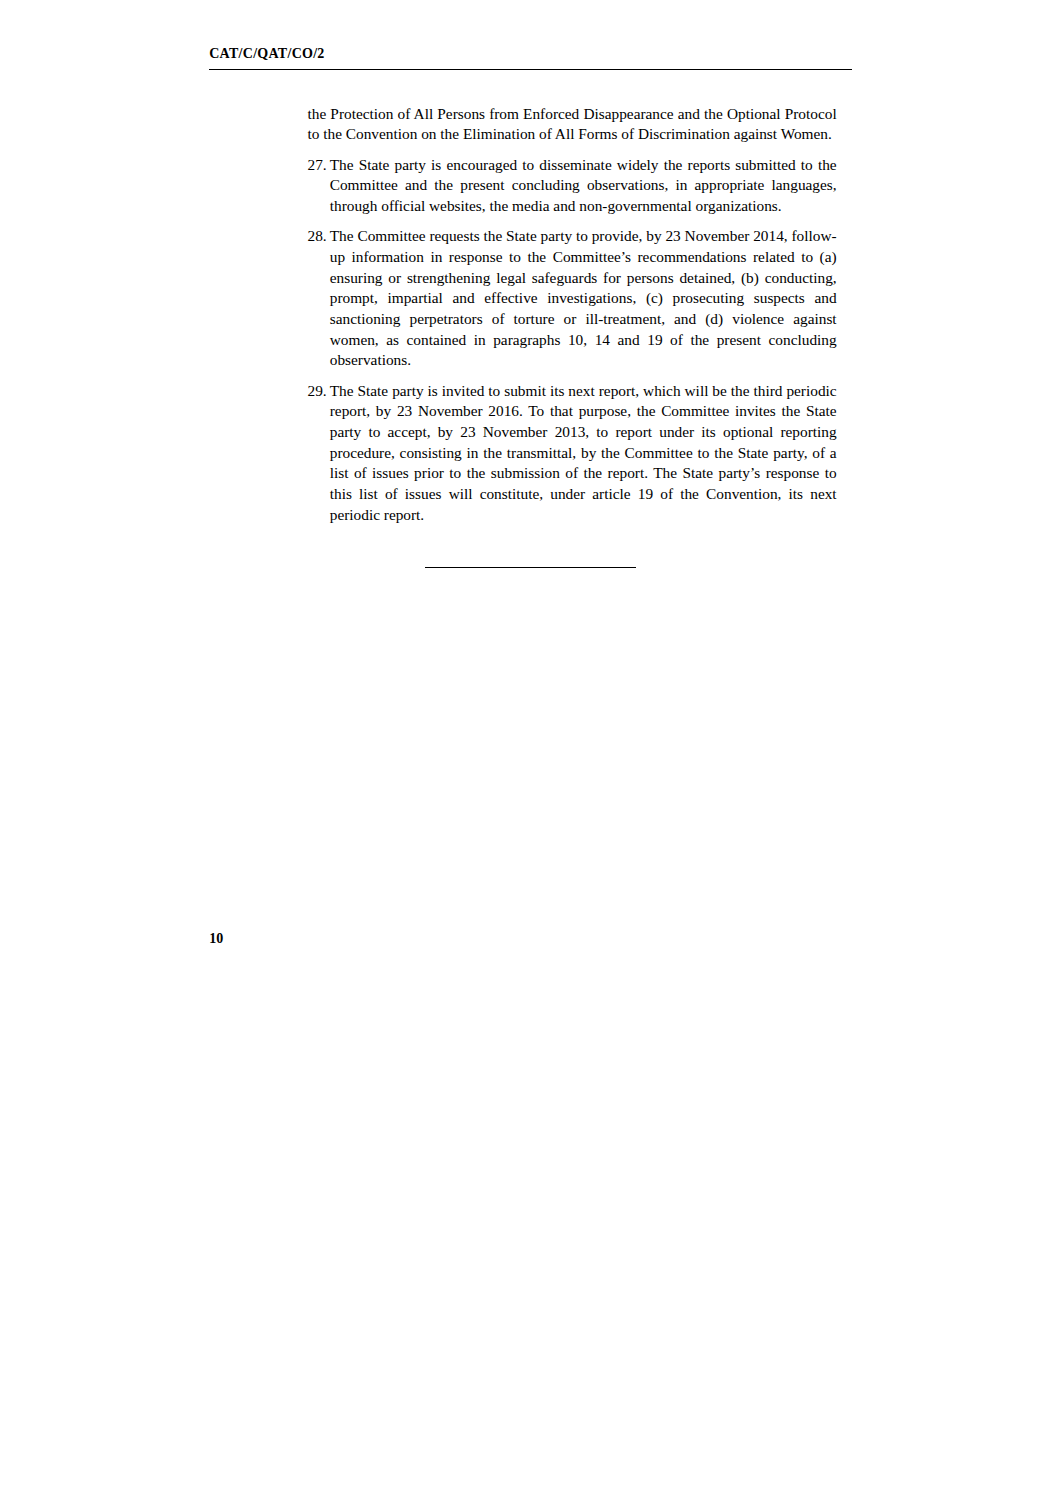CAT/C/QAT/CO/2
the Protection of All Persons from Enforced Disappearance and the Optional Protocol to the Convention on the Elimination of All Forms of Discrimination against Women.
27.
The State party is encouraged to disseminate widely the reports submitted to the Committee and the present concluding observations, in appropriate languages, through official websites, the media and non-governmental organizations.
28.
The Committee requests the State party to provide, by 23 November 2014, follow-up information in response to the Committee’s recommendations related to (a) ensuring or strengthening legal safeguards for persons detained, (b) conducting, prompt, impartial and effective investigations, (c) prosecuting suspects and sanctioning perpetrators of torture or ill-treatment, and (d) violence against women, as contained in paragraphs 10, 14 and 19 of the present concluding observations.
29.
The State party is invited to submit its next report, which will be the third periodic report, by 23 November 2016. To that purpose, the Committee invites the State party to accept, by 23 November 2013, to report under its optional reporting procedure, consisting in the transmittal, by the Committee to the State party, of a list of issues prior to the submission of the report. The State party’s response to this list of issues will constitute, under article 19 of the Convention, its next periodic report.
10